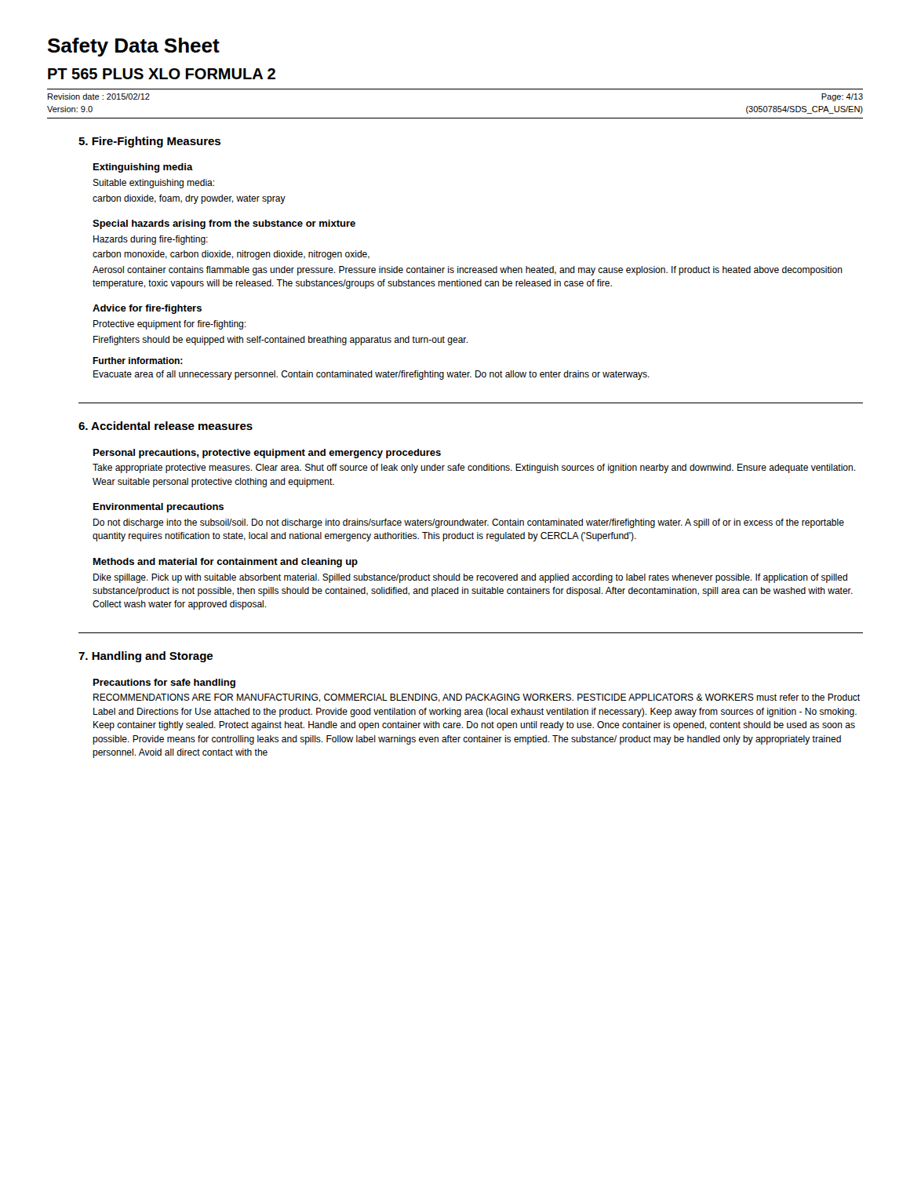Safety Data Sheet
PT 565 PLUS XLO FORMULA 2
Revision date : 2015/02/12
Version: 9.0
Page: 4/13
(30507854/SDS_CPA_US/EN)
5. Fire-Fighting Measures
Extinguishing media
Suitable extinguishing media:
carbon dioxide, foam, dry powder, water spray
Special hazards arising from the substance or mixture
Hazards during fire-fighting:
carbon monoxide, carbon dioxide, nitrogen dioxide, nitrogen oxide,
Aerosol container contains flammable gas under pressure. Pressure inside container is increased when heated, and may cause explosion. If product is heated above decomposition temperature, toxic vapours will be released. The substances/groups of substances mentioned can be released in case of fire.
Advice for fire-fighters
Protective equipment for fire-fighting:
Firefighters should be equipped with self-contained breathing apparatus and turn-out gear.
Further information:
Evacuate area of all unnecessary personnel. Contain contaminated water/firefighting water. Do not allow to enter drains or waterways.
6. Accidental release measures
Personal precautions, protective equipment and emergency procedures
Take appropriate protective measures. Clear area. Shut off source of leak only under safe conditions. Extinguish sources of ignition nearby and downwind. Ensure adequate ventilation. Wear suitable personal protective clothing and equipment.
Environmental precautions
Do not discharge into the subsoil/soil. Do not discharge into drains/surface waters/groundwater. Contain contaminated water/firefighting water. A spill of or in excess of the reportable quantity requires notification to state, local and national emergency authorities. This product is regulated by CERCLA ('Superfund').
Methods and material for containment and cleaning up
Dike spillage. Pick up with suitable absorbent material. Spilled substance/product should be recovered and applied according to label rates whenever possible. If application of spilled substance/product is not possible, then spills should be contained, solidified, and placed in suitable containers for disposal. After decontamination, spill area can be washed with water. Collect wash water for approved disposal.
7. Handling and Storage
Precautions for safe handling
RECOMMENDATIONS ARE FOR MANUFACTURING, COMMERCIAL BLENDING, AND PACKAGING WORKERS. PESTICIDE APPLICATORS & WORKERS must refer to the Product Label and Directions for Use attached to the product. Provide good ventilation of working area (local exhaust ventilation if necessary). Keep away from sources of ignition - No smoking. Keep container tightly sealed. Protect against heat. Handle and open container with care. Do not open until ready to use. Once container is opened, content should be used as soon as possible. Provide means for controlling leaks and spills. Follow label warnings even after container is emptied. The substance/ product may be handled only by appropriately trained personnel. Avoid all direct contact with the